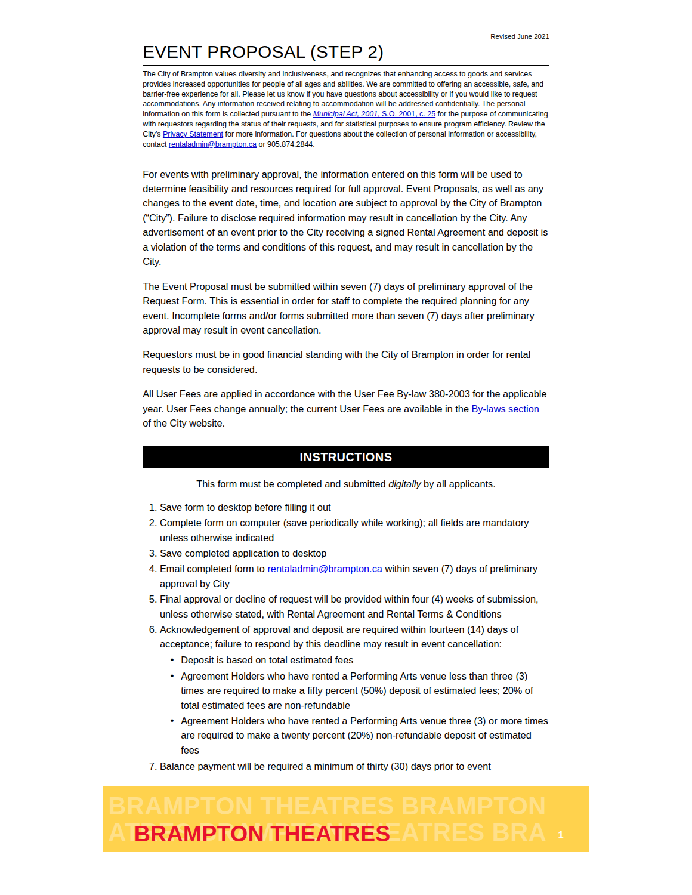Revised June 2021
EVENT PROPOSAL (STEP 2)
The City of Brampton values diversity and inclusiveness, and recognizes that enhancing access to goods and services provides increased opportunities for people of all ages and abilities. We are committed to offering an accessible, safe, and barrier-free experience for all. Please let us know if you have questions about accessibility or if you would like to request accommodations. Any information received relating to accommodation will be addressed confidentially. The personal information on this form is collected pursuant to the Municipal Act, 2001, S.O. 2001, c. 25 for the purpose of communicating with requestors regarding the status of their requests, and for statistical purposes to ensure program efficiency. Review the City’s Privacy Statement for more information. For questions about the collection of personal information or accessibility, contact rentaladmin@brampton.ca or 905.874.2844.
For events with preliminary approval, the information entered on this form will be used to determine feasibility and resources required for full approval. Event Proposals, as well as any changes to the event date, time, and location are subject to approval by the City of Brampton (“City”). Failure to disclose required information may result in cancellation by the City. Any advertisement of an event prior to the City receiving a signed Rental Agreement and deposit is a violation of the terms and conditions of this request, and may result in cancellation by the City.
The Event Proposal must be submitted within seven (7) days of preliminary approval of the Request Form. This is essential in order for staff to complete the required planning for any event. Incomplete forms and/or forms submitted more than seven (7) days after preliminary approval may result in event cancellation.
Requestors must be in good financial standing with the City of Brampton in order for rental requests to be considered.
All User Fees are applied in accordance with the User Fee By-law 380-2003 for the applicable year. User Fees change annually; the current User Fees are available in the By-laws section of the City website.
INSTRUCTIONS
This form must be completed and submitted digitally by all applicants.
Save form to desktop before filling it out
Complete form on computer (save periodically while working); all fields are mandatory unless otherwise indicated
Save completed application to desktop
Email completed form to rentaladmin@brampton.ca within seven (7) days of preliminary approval by City
Final approval or decline of request will be provided within four (4) weeks of submission, unless otherwise stated, with Rental Agreement and Rental Terms & Conditions
Acknowledgement of approval and deposit are required within fourteen (14) days of acceptance; failure to respond by this deadline may result in event cancellation:
Deposit is based on total estimated fees
Agreement Holders who have rented a Performing Arts venue less than three (3) times are required to make a fifty percent (50%) deposit of estimated fees; 20% of total estimated fees are non-refundable
Agreement Holders who have rented a Performing Arts venue three (3) or more times are required to make a twenty percent (20%) non-refundable deposit of estimated fees
Balance payment will be required a minimum of thirty (30) days prior to event
BRAMPTON THEATRES BRAMPTON ATRES BRAMPTON THEATRES BRA
BRAMPTON THEATRES
1